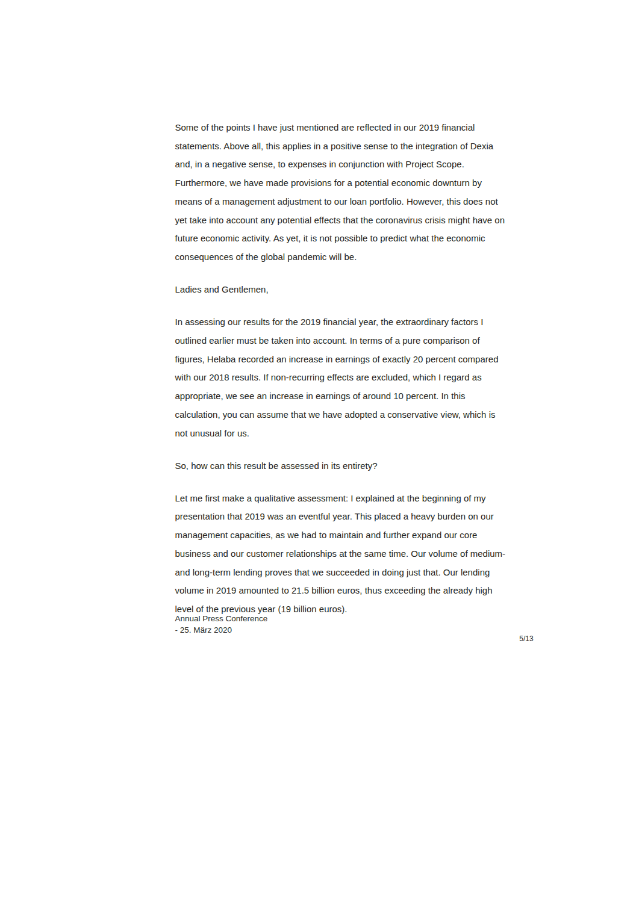Some of the points I have just mentioned are reflected in our 2019 financial statements. Above all, this applies in a positive sense to the integration of Dexia and, in a negative sense, to expenses in conjunction with Project Scope. Furthermore, we have made provisions for a potential economic downturn by means of a management adjustment to our loan portfolio. However, this does not yet take into account any potential effects that the coronavirus crisis might have on future economic activity. As yet, it is not possible to predict what the economic consequences of the global pandemic will be.
Ladies and Gentlemen,
In assessing our results for the 2019 financial year, the extraordinary factors I outlined earlier must be taken into account. In terms of a pure comparison of figures, Helaba recorded an increase in earnings of exactly 20 percent compared with our 2018 results. If non-recurring effects are excluded, which I regard as appropriate, we see an increase in earnings of around 10 percent. In this calculation, you can assume that we have adopted a conservative view, which is not unusual for us.
So, how can this result be assessed in its entirety?
Let me first make a qualitative assessment: I explained at the beginning of my presentation that 2019 was an eventful year. This placed a heavy burden on our management capacities, as we had to maintain and further expand our core business and our customer relationships at the same time. Our volume of medium- and long-term lending proves that we succeeded in doing just that. Our lending volume in 2019 amounted to 21.5 billion euros, thus exceeding the already high level of the previous year (19 billion euros).
Annual Press Conference
- 25. März 2020
5/13